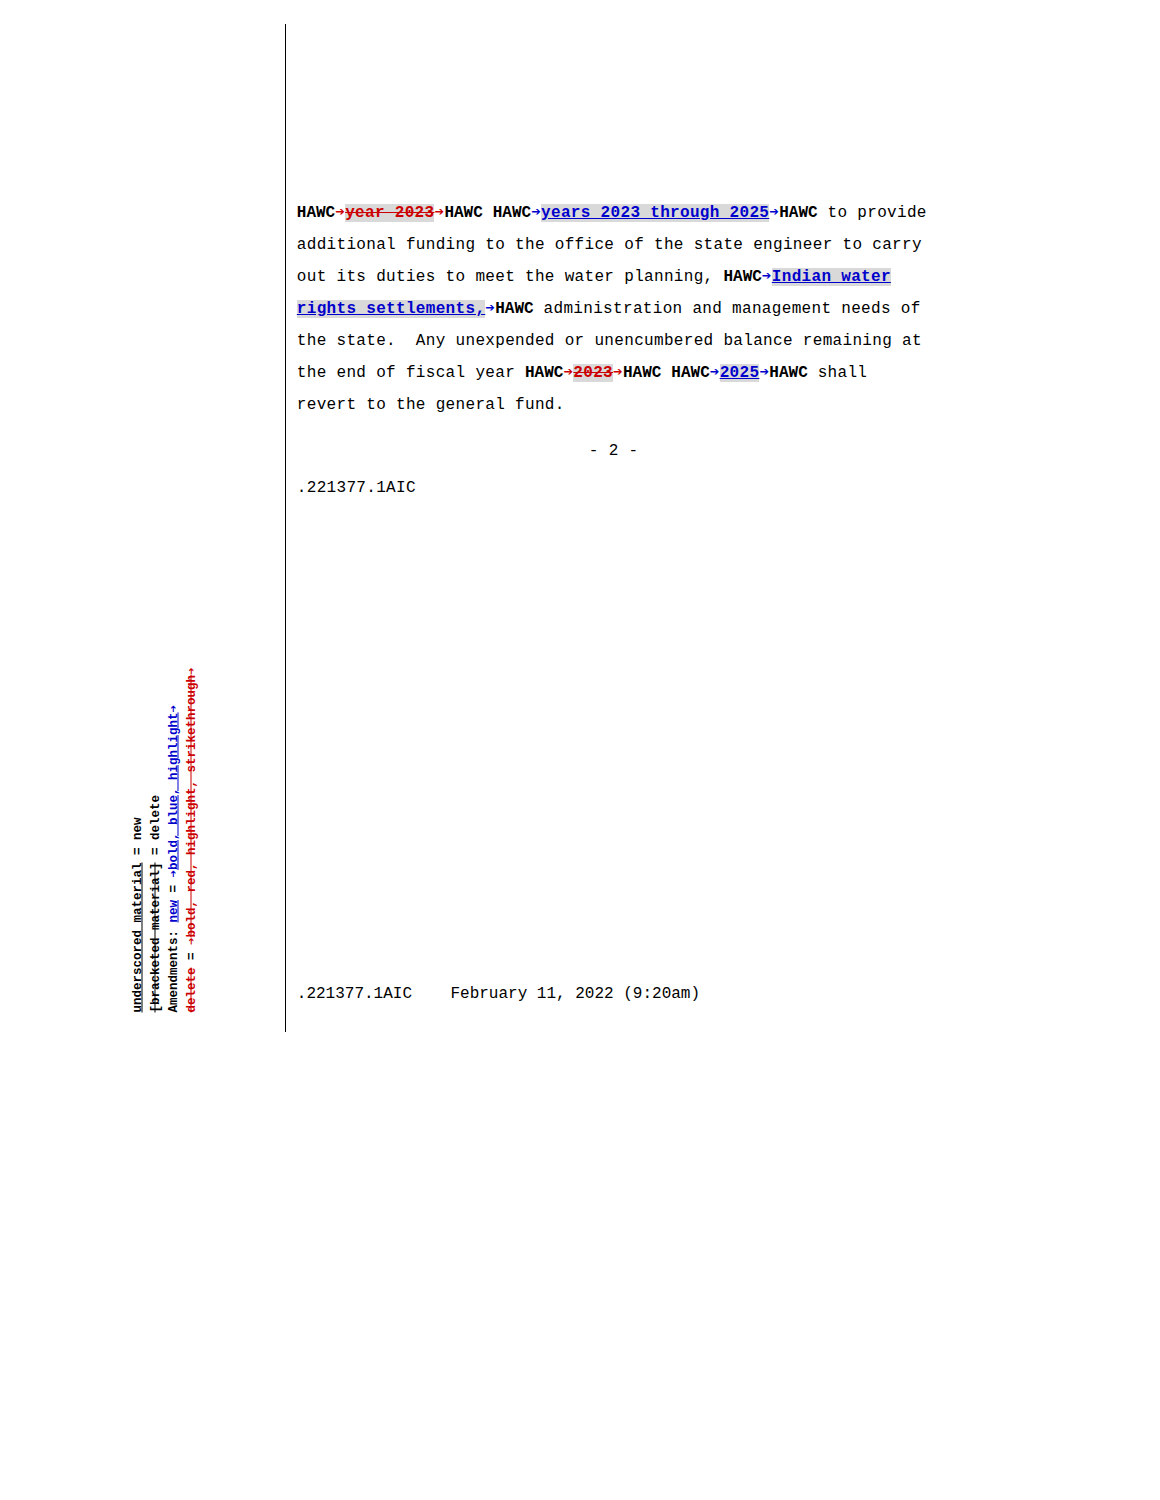underscored material = new [bracketed material] = delete Amendments: new = ➔bold, blue, highlight➔ delete = ➔bold, red, highlight, strikethrough➔
HAWC➔year 2023➔HAWC HAWC➔years 2023 through 2025➔HAWC to provide additional funding to the office of the state engineer to carry out its duties to meet the water planning, HAWC➔Indian water rights settlements,➔HAWC administration and management needs of the state. Any unexpended or unencumbered balance remaining at the end of fiscal year HAWC➔2023➔HAWC HAWC➔2025➔HAWC shall revert to the general fund.
- 2 -
.221377.1AIC
.221377.1AIC February 11, 2022 (9:20am)